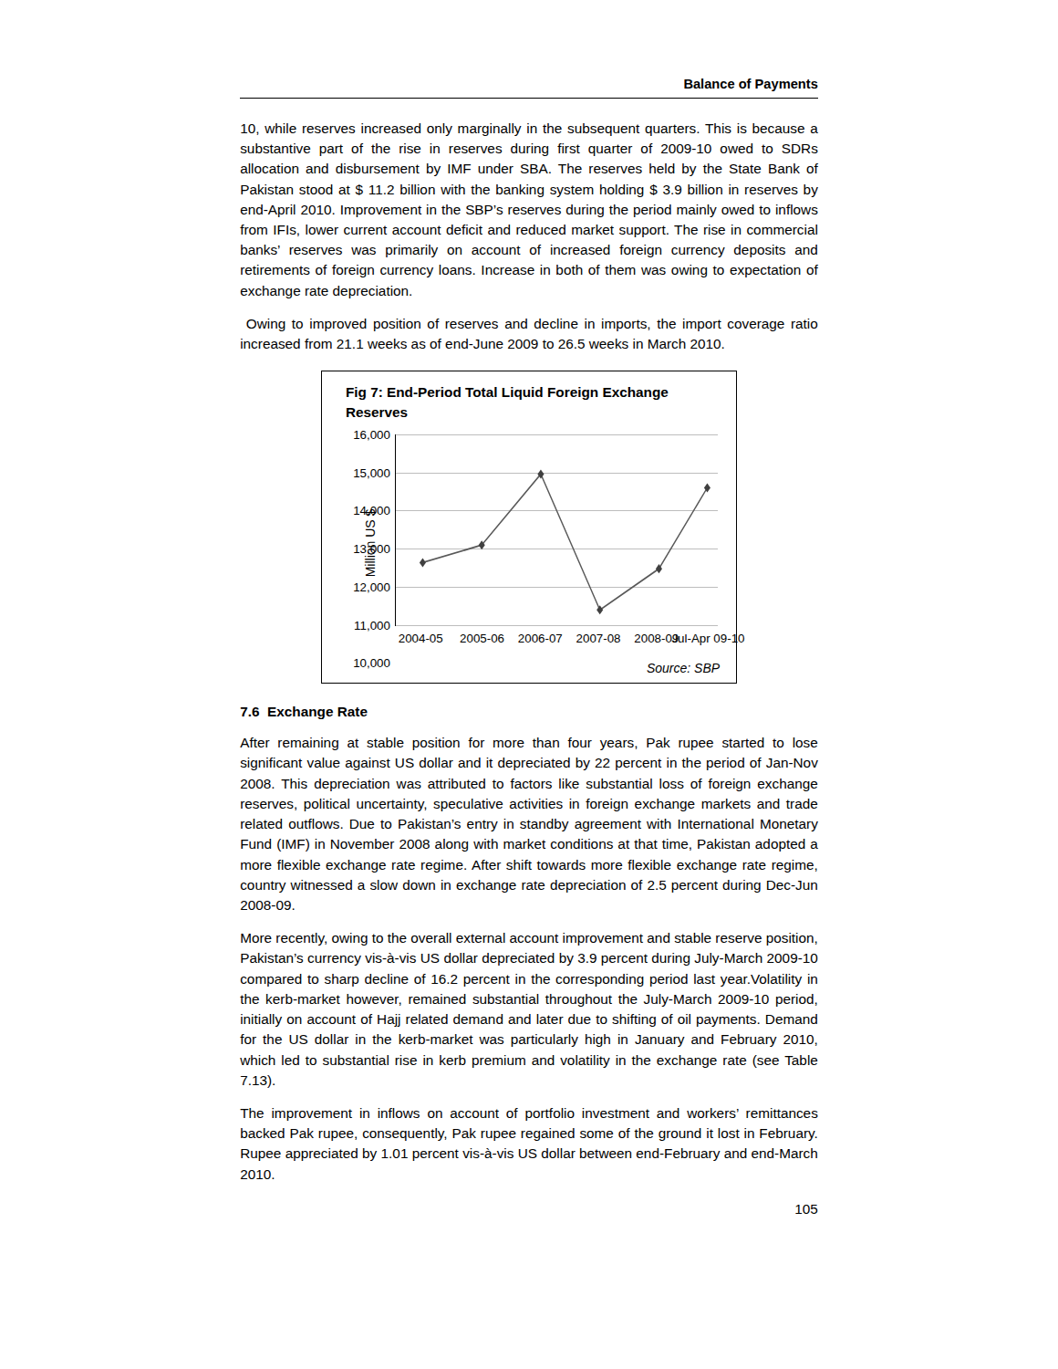Balance of Payments
10, while reserves increased only marginally in the subsequent quarters. This is because a substantive part of the rise in reserves during first quarter of 2009-10 owed to SDRs allocation and disbursement by IMF under SBA. The reserves held by the State Bank of Pakistan stood at $ 11.2 billion with the banking system holding $ 3.9 billion in reserves by end-April 2010. Improvement in the SBP’s reserves during the period mainly owed to inflows from IFIs, lower current account deficit and reduced market support. The rise in commercial banks’ reserves was primarily on account of increased foreign currency deposits and retirements of foreign currency loans. Increase in both of them was owing to expectation of exchange rate depreciation.
Owing to improved position of reserves and decline in imports, the import coverage ratio increased from 21.1 weeks as of end-June 2009 to 26.5 weeks in March 2010.
Fig 7: End-Period Total Liquid Foreign Exchange Reserves
Million US $
16,000
15,000
14,000
13,000
12,000
11,000
10,000
2004-05 2005-06 2006-07 2007-08 2008-09 Jul-Apr 09-10
Source: SBP
7.6 Exchange Rate
After remaining at stable position for more than four years, Pak rupee started to lose significant value against US dollar and it depreciated by 22 percent in the period of Jan-Nov 2008. This depreciation was attributed to factors like substantial loss of foreign exchange reserves, political uncertainty, speculative activities in foreign exchange markets and trade related outflows. Due to Pakistan’s entry in standby agreement with International Monetary Fund (IMF) in November 2008 along with market conditions at that time, Pakistan adopted a more flexible exchange rate regime. After shift towards more flexible exchange rate regime, country witnessed a slow down in exchange rate depreciation of 2.5 percent during Dec-Jun 2008-09.
More recently, owing to the overall external account improvement and stable reserve position, Pakistan’s currency vis-à-vis US dollar depreciated by 3.9 percent during July-March 2009-10 compared to sharp decline of 16.2 percent in the corresponding period last year.Volatility in the kerb-market however, remained substantial throughout the July-March 2009-10 period, initially on account of Hajj related demand and later due to shifting of oil payments. Demand for the US dollar in the kerb-market was particularly high in January and February 2010, which led to substantial rise in kerb premium and volatility in the exchange rate (see Table 7.13).
The improvement in inflows on account of portfolio investment and workers’ remittances backed Pak rupee, consequently, Pak rupee regained some of the ground it lost in February. Rupee appreciated by 1.01 percent vis-à-vis US dollar between end-February and end-March 2010.
105